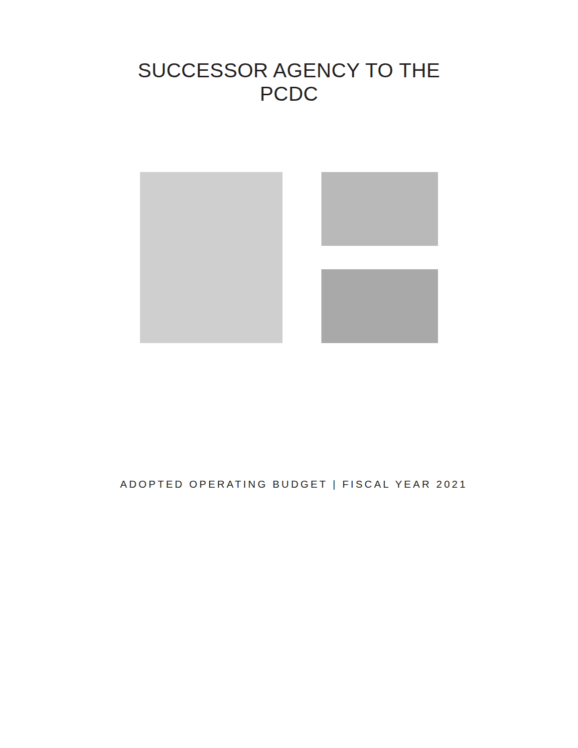Successor Agency to the PCDC
Adopted Operating Budget | Fiscal Year 2021